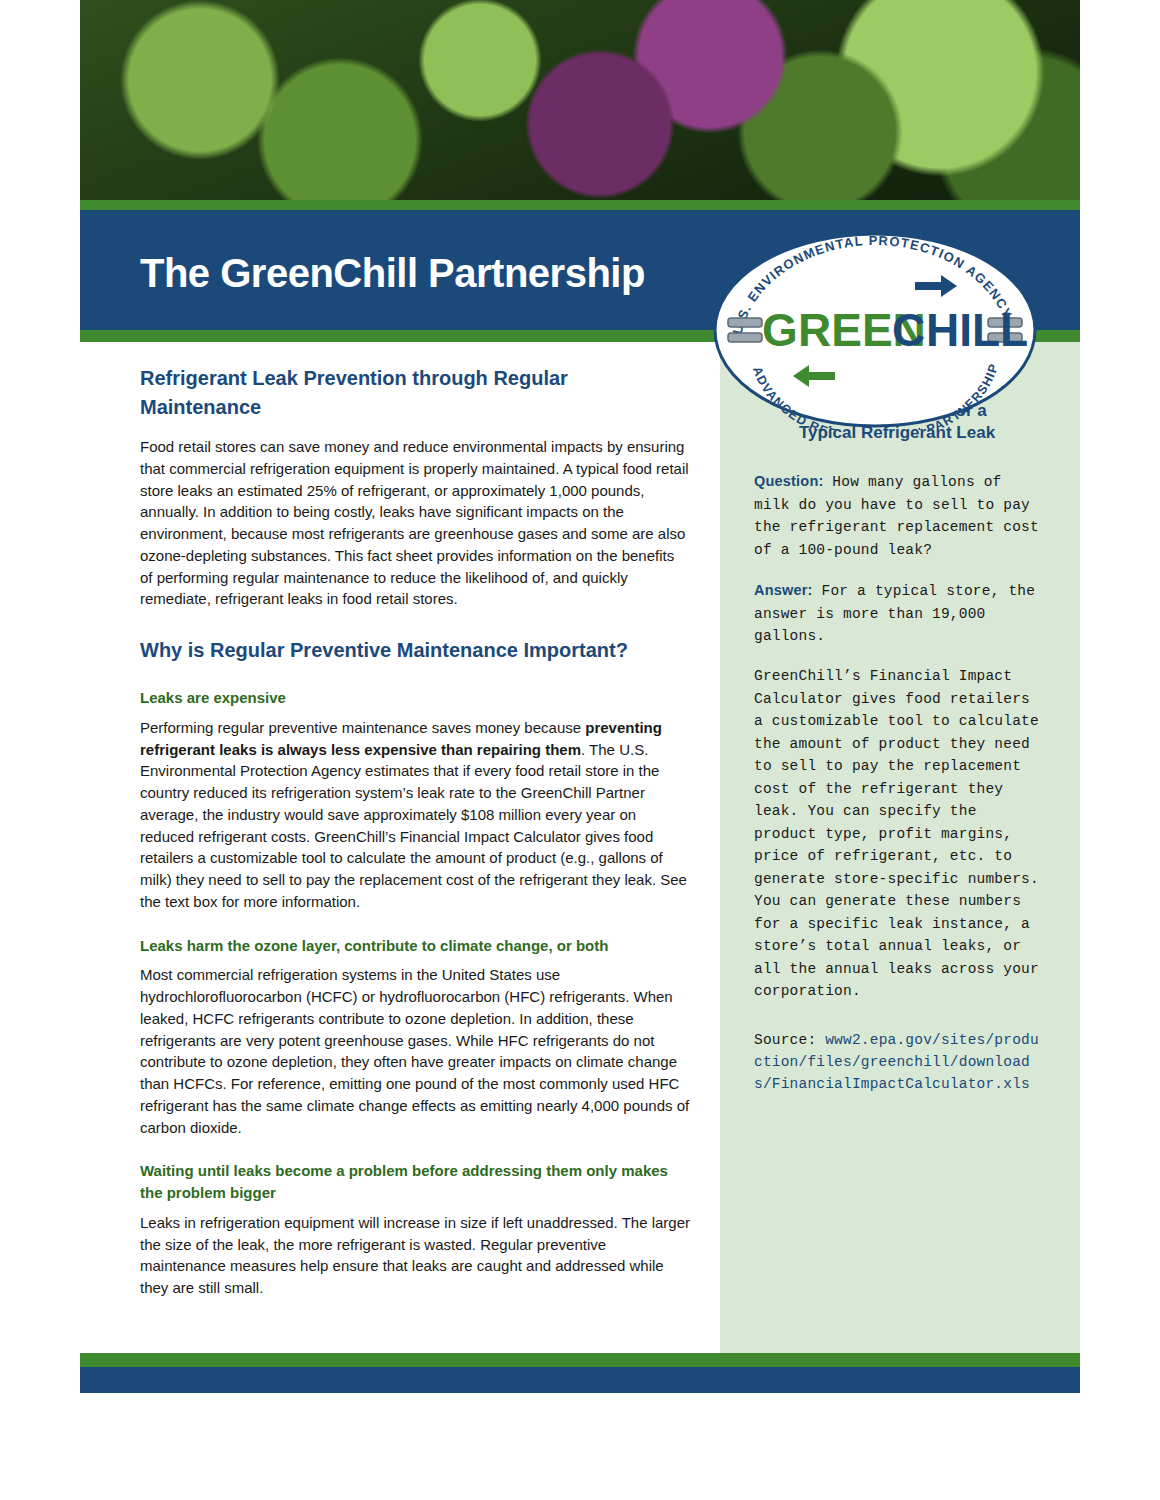The GreenChill Partnership
U.S. ENVIRONMENTAL PROTECTION AGENCY ADVANCED REFRIGERATION PARTNERSHIP G REEN C HILL
Refrigerant Leak Prevention through Regular Maintenance
Food retail stores can save money and reduce environmental impacts by ensuring that commercial refrigeration equipment is properly maintained. A typical food retail store leaks an estimated 25% of refrigerant, or approximately 1,000 pounds, annually. In addition to being costly, leaks have significant impacts on the environment, because most refrigerants are greenhouse gases and some are also ozone-depleting substances. This fact sheet provides information on the benefits of performing regular maintenance to reduce the likelihood of, and quickly remediate, refrigerant leaks in food retail stores.
Why is Regular Preventive Maintenance Important?
Leaks are expensive
Performing regular preventive maintenance saves money because preventing refrigerant leaks is always less expensive than repairing them. The U.S. Environmental Protection Agency estimates that if every food retail store in the country reduced its refrigeration system’s leak rate to the GreenChill Partner average, the industry would save approximately $108 million every year on reduced refrigerant costs. GreenChill’s Financial Impact Calculator gives food retailers a customizable tool to calculate the amount of product (e.g., gallons of milk) they need to sell to pay the replacement cost of the refrigerant they leak. See the text box for more information.
Leaks harm the ozone layer, contribute to climate change, or both
Most commercial refrigeration systems in the United States use hydrochlorofluorocarbon (HCFC) or hydrofluorocarbon (HFC) refrigerants. When leaked, HCFC refrigerants contribute to ozone depletion. In addition, these refrigerants are very potent greenhouse gases. While HFC refrigerants do not contribute to ozone depletion, they often have greater impacts on climate change than HCFCs. For reference, emitting one pound of the most commonly used HFC refrigerant has the same climate change effects as emitting nearly 4,000 pounds of carbon dioxide.
Waiting until leaks become a problem before addressing them only makes the problem bigger
Leaks in refrigeration equipment will increase in size if left unaddressed. The larger the size of the leak, the more refrigerant is wasted. Regular preventive maintenance measures help ensure that leaks are caught and addressed while they are still small.
Equivalent Costs for a
Typical Refrigerant Leak
Question: How many gallons of milk do you have to sell to pay the refrigerant replacement cost of a 100-pound leak?
Answer: For a typical store, the answer is more than 19,000 gallons.
GreenChill’s Financial Impact Calculator gives food retailers a customizable tool to calculate the amount of product they need to sell to pay the replacement cost of the refrigerant they leak. You can specify the product type, profit margins, price of refrigerant, etc. to generate store-specific numbers. You can generate these numbers for a specific leak instance, a store’s total annual leaks, or all the annual leaks across your corporation.
Source: www2.epa.gov/sites/production/files/greenchill/downloads/FinancialImpactCalculator.xls